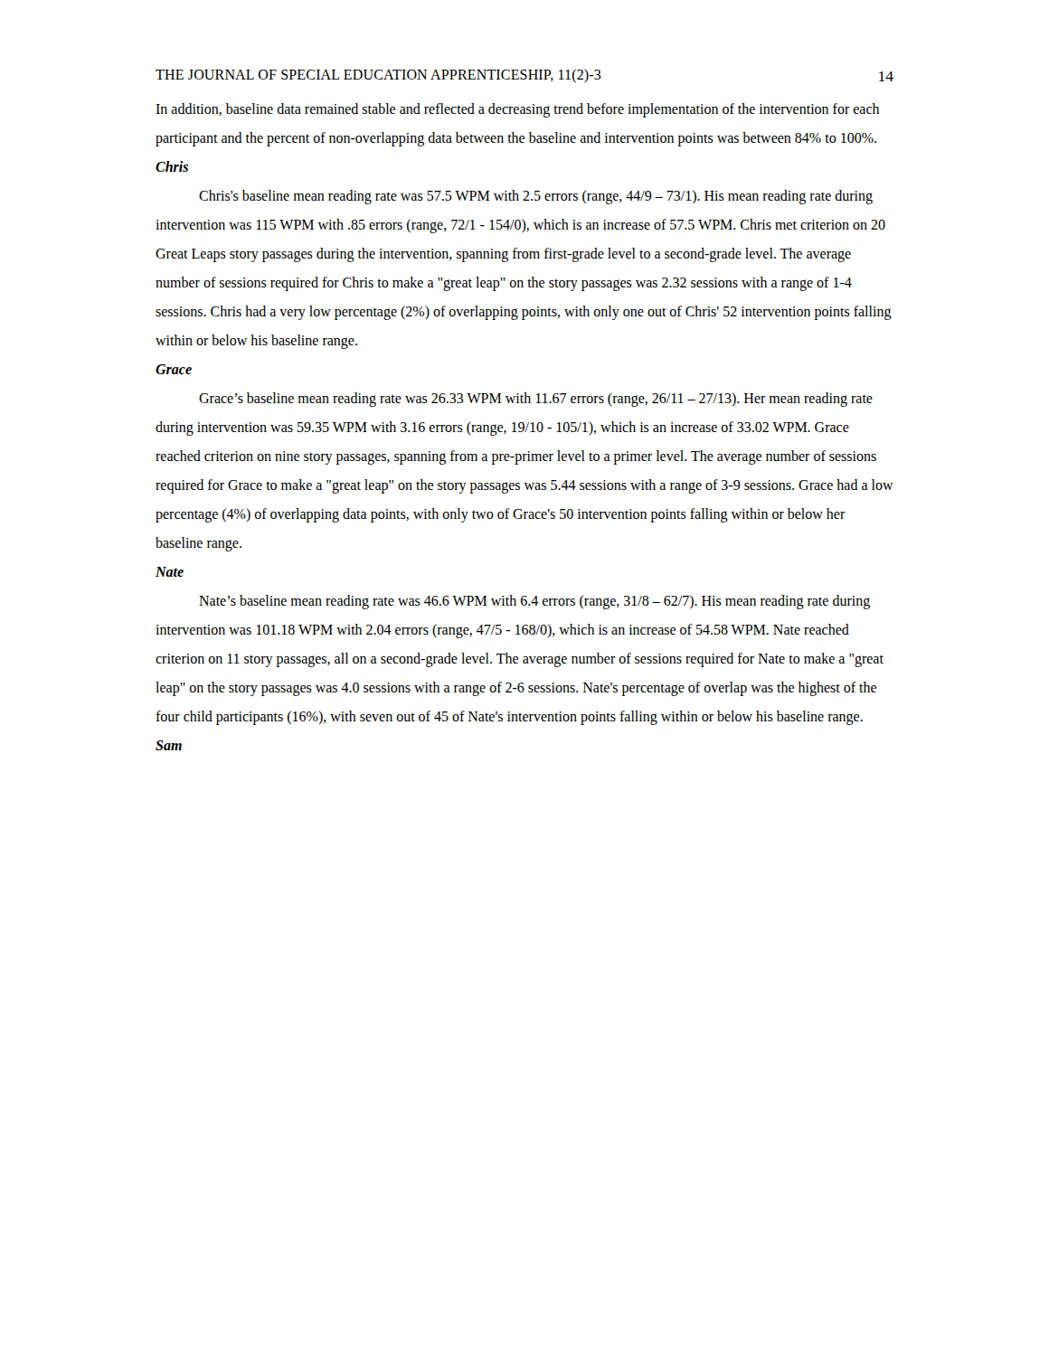The Journal of Special Education Apprenticeship, 11(2)-3 14
In addition, baseline data remained stable and reflected a decreasing trend before implementation of the intervention for each participant and the percent of non-overlapping data between the baseline and intervention points was between 84% to 100%.
Chris
Chris's baseline mean reading rate was 57.5 WPM with 2.5 errors (range, 44/9 – 73/1). His mean reading rate during intervention was 115 WPM with .85 errors (range, 72/1 - 154/0), which is an increase of 57.5 WPM. Chris met criterion on 20 Great Leaps story passages during the intervention, spanning from first-grade level to a second-grade level. The average number of sessions required for Chris to make a "great leap" on the story passages was 2.32 sessions with a range of 1-4 sessions. Chris had a very low percentage (2%) of overlapping points, with only one out of Chris' 52 intervention points falling within or below his baseline range.
Grace
Grace’s baseline mean reading rate was 26.33 WPM with 11.67 errors (range, 26/11 – 27/13). Her mean reading rate during intervention was 59.35 WPM with 3.16 errors (range, 19/10 - 105/1), which is an increase of 33.02 WPM. Grace reached criterion on nine story passages, spanning from a pre-primer level to a primer level. The average number of sessions required for Grace to make a "great leap" on the story passages was 5.44 sessions with a range of 3-9 sessions. Grace had a low percentage (4%) of overlapping data points, with only two of Grace's 50 intervention points falling within or below her baseline range.
Nate
Nate’s baseline mean reading rate was 46.6 WPM with 6.4 errors (range, 31/8 – 62/7). His mean reading rate during intervention was 101.18 WPM with 2.04 errors (range, 47/5 - 168/0), which is an increase of 54.58 WPM. Nate reached criterion on 11 story passages, all on a second-grade level. The average number of sessions required for Nate to make a "great leap" on the story passages was 4.0 sessions with a range of 2-6 sessions. Nate's percentage of overlap was the highest of the four child participants (16%), with seven out of 45 of Nate's intervention points falling within or below his baseline range.
Sam